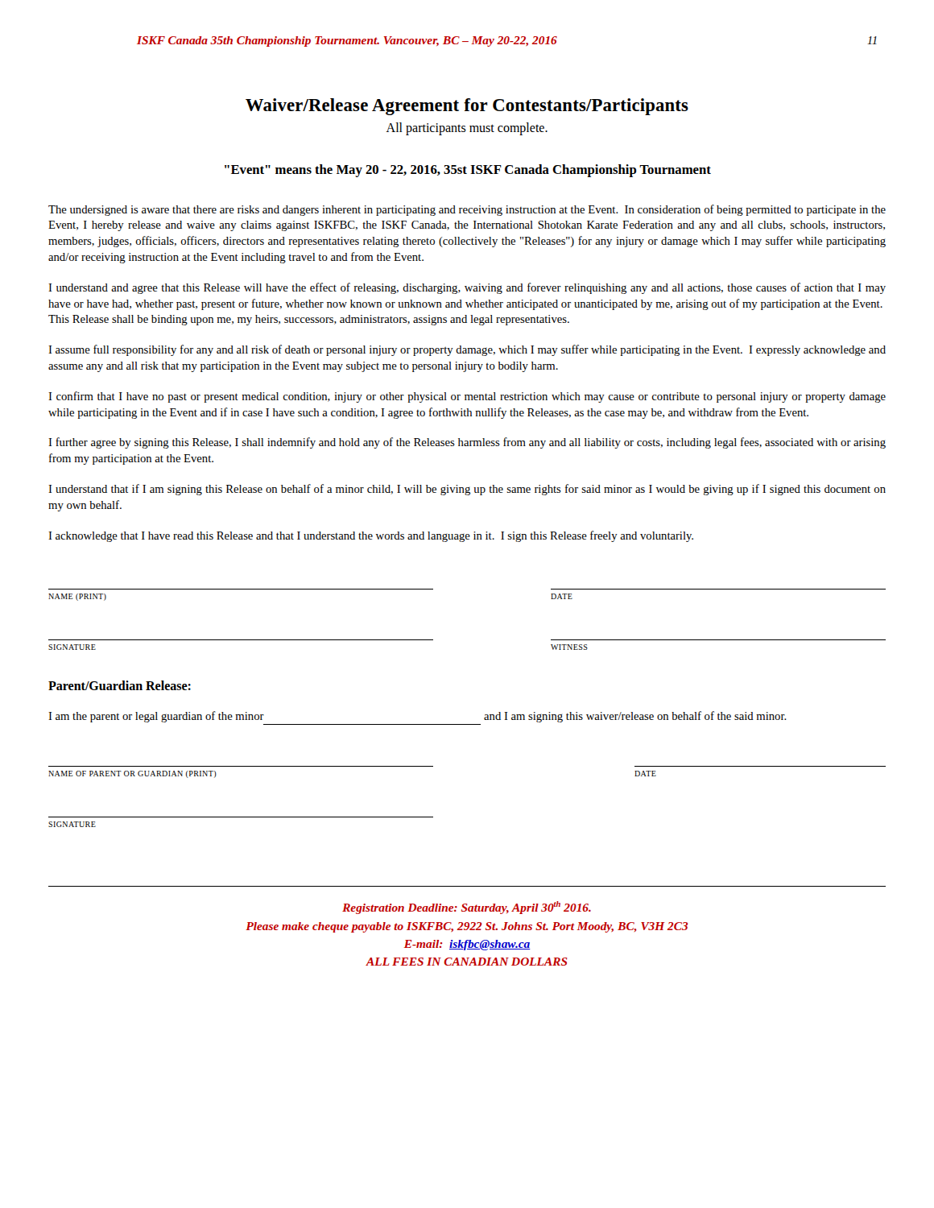ISKF Canada 35th Championship Tournament. Vancouver, BC – May 20-22, 2016 11
Waiver/Release Agreement for Contestants/Participants
All participants must complete.
"Event" means the May 20 - 22, 2016, 35st ISKF Canada Championship Tournament
The undersigned is aware that there are risks and dangers inherent in participating and receiving instruction at the Event. In consideration of being permitted to participate in the Event, I hereby release and waive any claims against ISKFBC, the ISKF Canada, the International Shotokan Karate Federation and any and all clubs, schools, instructors, members, judges, officials, officers, directors and representatives relating thereto (collectively the "Releases") for any injury or damage which I may suffer while participating and/or receiving instruction at the Event including travel to and from the Event.
I understand and agree that this Release will have the effect of releasing, discharging, waiving and forever relinquishing any and all actions, those causes of action that I may have or have had, whether past, present or future, whether now known or unknown and whether anticipated or unanticipated by me, arising out of my participation at the Event. This Release shall be binding upon me, my heirs, successors, administrators, assigns and legal representatives.
I assume full responsibility for any and all risk of death or personal injury or property damage, which I may suffer while participating in the Event. I expressly acknowledge and assume any and all risk that my participation in the Event may subject me to personal injury to bodily harm.
I confirm that I have no past or present medical condition, injury or other physical or mental restriction which may cause or contribute to personal injury or property damage while participating in the Event and if in case I have such a condition, I agree to forthwith nullify the Releases, as the case may be, and withdraw from the Event.
I further agree by signing this Release, I shall indemnify and hold any of the Releases harmless from any and all liability or costs, including legal fees, associated with or arising from my participation at the Event.
I understand that if I am signing this Release on behalf of a minor child, I will be giving up the same rights for said minor as I would be giving up if I signed this document on my own behalf.
I acknowledge that I have read this Release and that I understand the words and language in it. I sign this Release freely and voluntarily.
Name (print)
Date
Signature
Witness
Parent/Guardian Release:
I am the parent or legal guardian of the minor and I am signing this waiver/release on behalf of the said minor.
Name of parent or guardian (print)
Date
Signature
Registration Deadline: Saturday, April 30th 2016.
Please make cheque payable to ISKFBC, 2922 St. Johns St. Port Moody, BC, V3H 2C3
E-mail: iskfbc@shaw.ca
ALL FEES IN CANADIAN DOLLARS